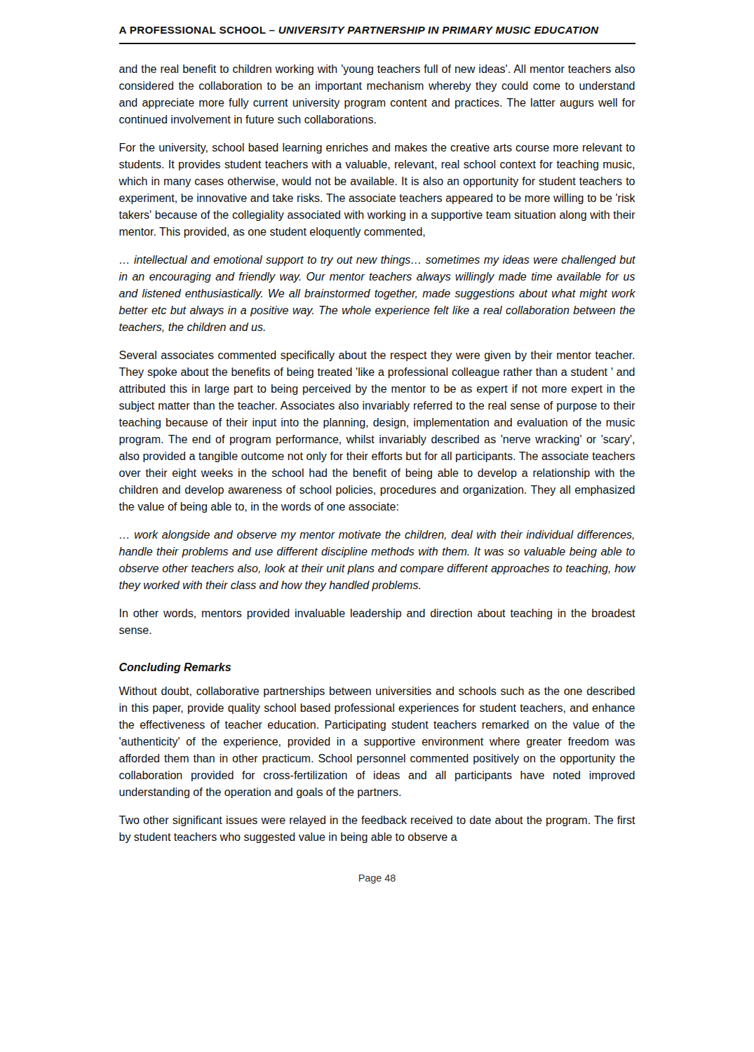A PROFESSIONAL SCHOOL – UNIVERSITY PARTNERSHIP IN PRIMARY MUSIC EDUCATION
and the real benefit to children working with 'young teachers full of new ideas'. All mentor teachers also considered the collaboration to be an important mechanism whereby they could come to understand and appreciate more fully current university program content and practices. The latter augurs well for continued involvement in future such collaborations.
For the university, school based learning enriches and makes the creative arts course more relevant to students. It provides student teachers with a valuable, relevant, real school context for teaching music, which in many cases otherwise, would not be available. It is also an opportunity for student teachers to experiment, be innovative and take risks. The associate teachers appeared to be more willing to be 'risk takers' because of the collegiality associated with working in a supportive team situation along with their mentor. This provided, as one student eloquently commented,
… intellectual and emotional support to try out new things… sometimes my ideas were challenged but in an encouraging and friendly way. Our mentor teachers always willingly made time available for us and listened enthusiastically. We all brainstormed together, made suggestions about what might work better etc but always in a positive way. The whole experience felt like a real collaboration between the teachers, the children and us.
Several associates commented specifically about the respect they were given by their mentor teacher. They spoke about the benefits of being treated 'like a professional colleague rather than a student ' and attributed this in large part to being perceived by the mentor to be as expert if not more expert in the subject matter than the teacher. Associates also invariably referred to the real sense of purpose to their teaching because of their input into the planning, design, implementation and evaluation of the music program. The end of program performance, whilst invariably described as 'nerve wracking' or 'scary', also provided a tangible outcome not only for their efforts but for all participants. The associate teachers over their eight weeks in the school had the benefit of being able to develop a relationship with the children and develop awareness of school policies, procedures and organization. They all emphasized the value of being able to, in the words of one associate:
… work alongside and observe my mentor motivate the children, deal with their individual differences, handle their problems and use different discipline methods with them. It was so valuable being able to observe other teachers also, look at their unit plans and compare different approaches to teaching, how they worked with their class and how they handled problems.
In other words, mentors provided invaluable leadership and direction about teaching in the broadest sense.
Concluding Remarks
Without doubt, collaborative partnerships between universities and schools such as the one described in this paper, provide quality school based professional experiences for student teachers, and enhance the effectiveness of teacher education. Participating student teachers remarked on the value of the 'authenticity' of the experience, provided in a supportive environment where greater freedom was afforded them than in other practicum. School personnel commented positively on the opportunity the collaboration provided for cross-fertilization of ideas and all participants have noted improved understanding of the operation and goals of the partners.
Two other significant issues were relayed in the feedback received to date about the program. The first by student teachers who suggested value in being able to observe a
Page 48